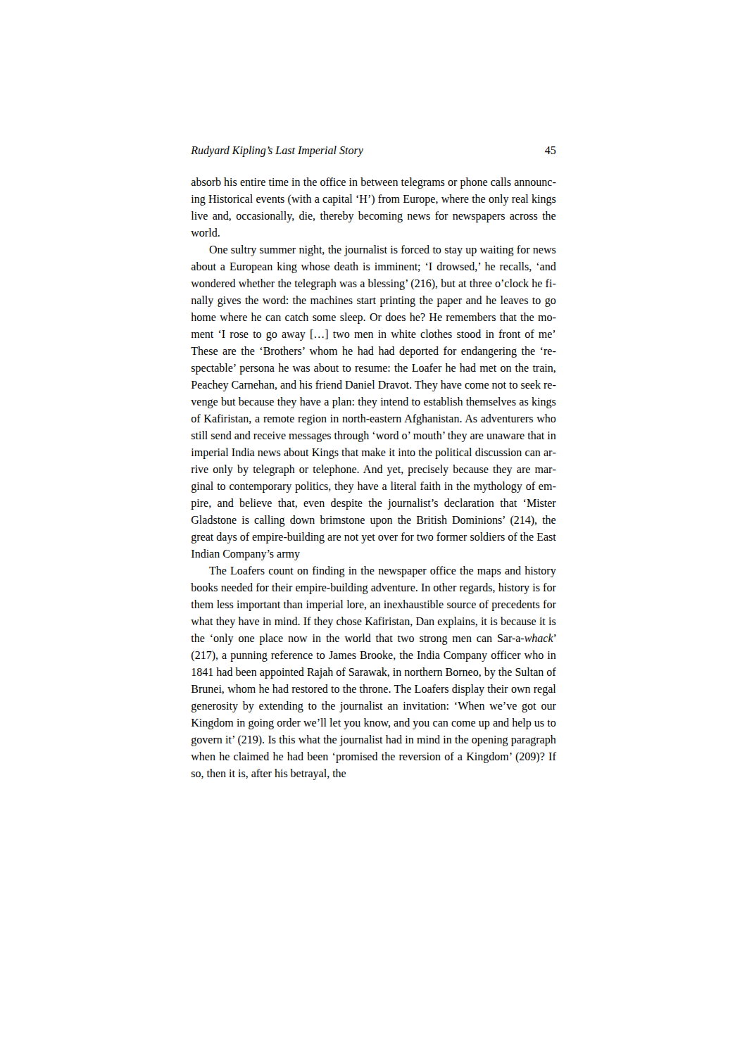Rudyard Kipling’s Last Imperial Story 45
absorb his entire time in the office in between telegrams or phone calls announcing Historical events (with a capital ‘H’) from Europe, where the only real kings live and, occasionally, die, thereby becoming news for newspapers across the world.
One sultry summer night, the journalist is forced to stay up waiting for news about a European king whose death is imminent; ‘I drowsed,’ he recalls, ‘and wondered whether the telegraph was a blessing’ (216), but at three o’clock he finally gives the word: the machines start printing the paper and he leaves to go home where he can catch some sleep. Or does he? He remembers that the moment ‘I rose to go away […] two men in white clothes stood in front of me’ These are the ‘Brothers’ whom he had had deported for endangering the ‘respectable’ persona he was about to resume: the Loafer he had met on the train, Peachey Carnehan, and his friend Daniel Dravot. They have come not to seek revenge but because they have a plan: they intend to establish themselves as kings of Kafiristan, a remote region in north-eastern Afghanistan. As adventurers who still send and receive messages through ‘word o’ mouth’ they are unaware that in imperial India news about Kings that make it into the political discussion can arrive only by telegraph or telephone. And yet, precisely because they are marginal to contemporary politics, they have a literal faith in the mythology of empire, and believe that, even despite the journalist’s declaration that ‘Mister Gladstone is calling down brimstone upon the British Dominions’ (214), the great days of empire-building are not yet over for two former soldiers of the East Indian Company’s army
The Loafers count on finding in the newspaper office the maps and history books needed for their empire-building adventure. In other regards, history is for them less important than imperial lore, an inexhaustible source of precedents for what they have in mind. If they chose Kafiristan, Dan explains, it is because it is the ‘only one place now in the world that two strong men can Sar-a-whack’ (217), a punning reference to James Brooke, the India Company officer who in 1841 had been appointed Rajah of Sarawak, in northern Borneo, by the Sultan of Brunei, whom he had restored to the throne. The Loafers display their own regal generosity by extending to the journalist an invitation: ‘When we’ve got our Kingdom in going order we’ll let you know, and you can come up and help us to govern it’ (219). Is this what the journalist had in mind in the opening paragraph when he claimed he had been ‘promised the reversion of a Kingdom’ (209)? If so, then it is, after his betrayal, the